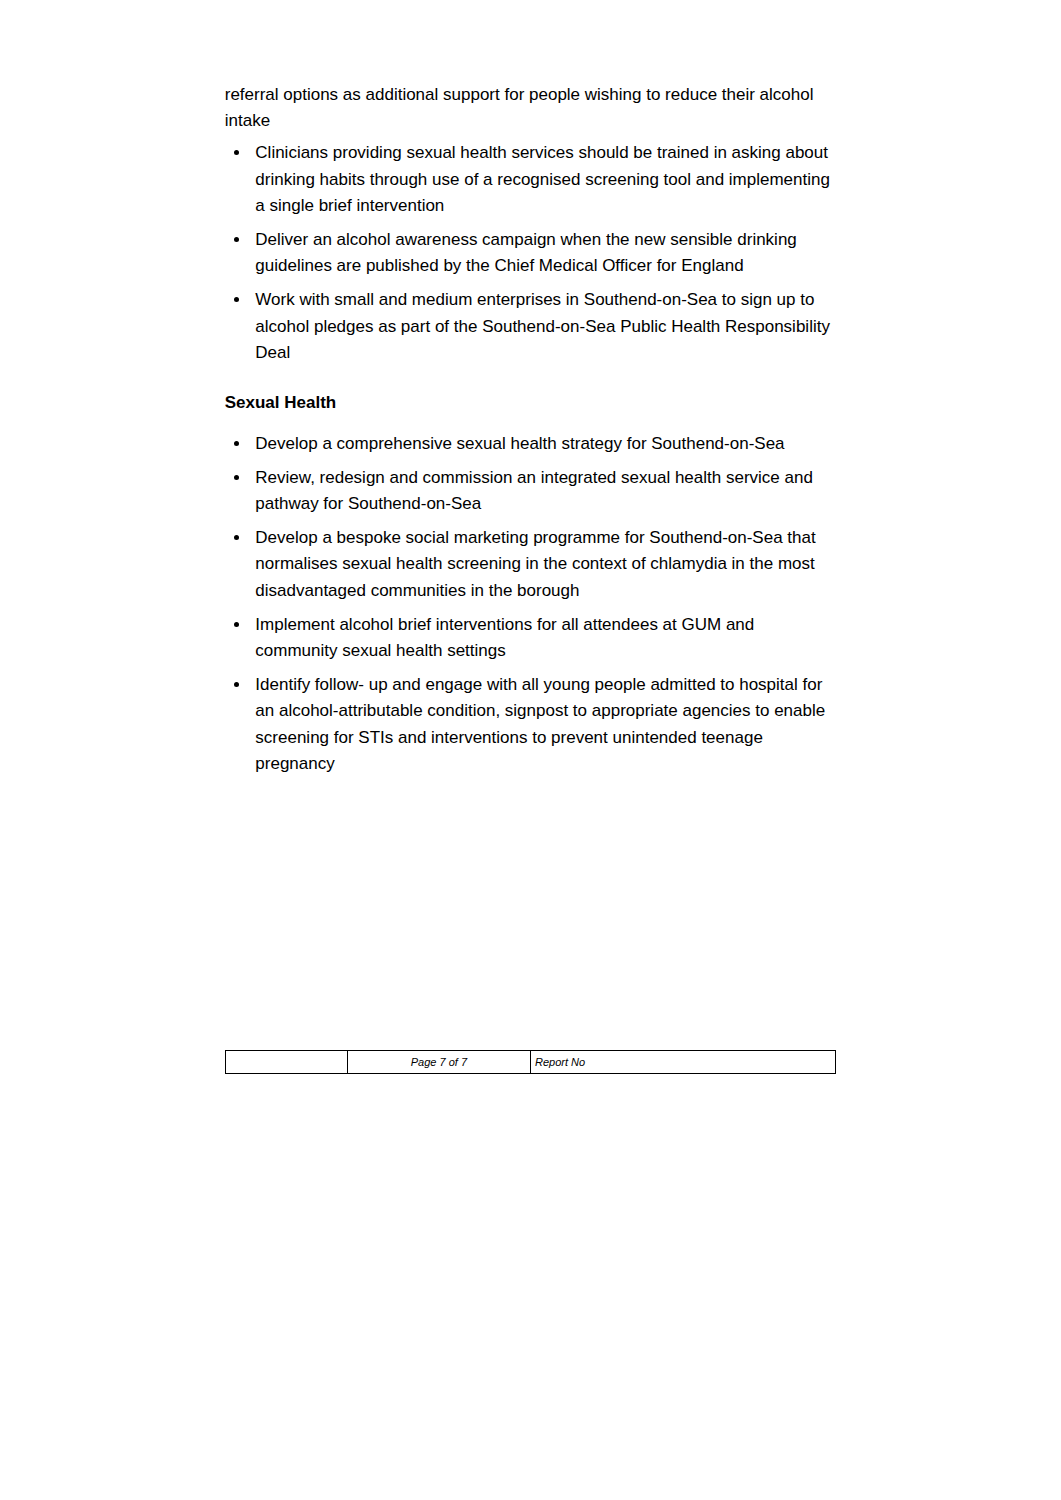referral options as additional support for people wishing to reduce their alcohol intake
Clinicians providing sexual health services should be trained in asking about drinking habits through use of a recognised screening tool and implementing a single brief intervention
Deliver an alcohol awareness campaign when the new sensible drinking guidelines are published by the Chief Medical Officer for England
Work with small and medium enterprises in Southend-on-Sea to sign up to alcohol pledges as part of the Southend-on-Sea Public Health Responsibility Deal
Sexual Health
Develop a comprehensive sexual health strategy for Southend-on-Sea
Review, redesign and commission an integrated sexual health service and pathway for Southend-on-Sea
Develop a bespoke social marketing programme for Southend-on-Sea that normalises sexual health screening in the context of chlamydia in the most disadvantaged communities in the borough
Implement alcohol brief interventions for all attendees at GUM and community sexual health settings
Identify follow- up and engage with all young people admitted to hospital for an alcohol-attributable condition, signpost to appropriate agencies to enable screening for STIs and interventions to prevent unintended teenage pregnancy
| | Page 7 of 7 | Report No |